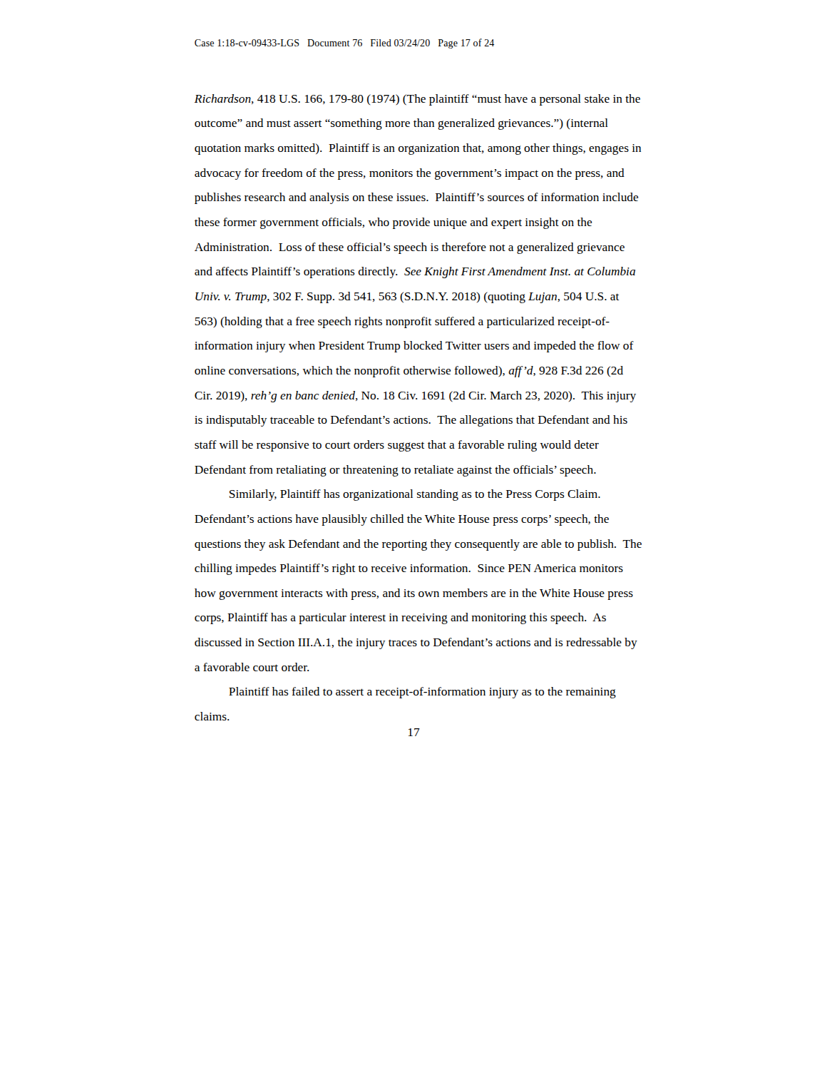Case 1:18-cv-09433-LGS Document 76 Filed 03/24/20 Page 17 of 24
Richardson, 418 U.S. 166, 179-80 (1974) (The plaintiff “must have a personal stake in the outcome” and must assert “something more than generalized grievances.”) (internal quotation marks omitted). Plaintiff is an organization that, among other things, engages in advocacy for freedom of the press, monitors the government’s impact on the press, and publishes research and analysis on these issues. Plaintiff’s sources of information include these former government officials, who provide unique and expert insight on the Administration. Loss of these official’s speech is therefore not a generalized grievance and affects Plaintiff’s operations directly. See Knight First Amendment Inst. at Columbia Univ. v. Trump, 302 F. Supp. 3d 541, 563 (S.D.N.Y. 2018) (quoting Lujan, 504 U.S. at 563) (holding that a free speech rights nonprofit suffered a particularized receipt-of-information injury when President Trump blocked Twitter users and impeded the flow of online conversations, which the nonprofit otherwise followed), aff’d, 928 F.3d 226 (2d Cir. 2019), reh’g en banc denied, No. 18 Civ. 1691 (2d Cir. March 23, 2020). This injury is indisputably traceable to Defendant’s actions. The allegations that Defendant and his staff will be responsive to court orders suggest that a favorable ruling would deter Defendant from retaliating or threatening to retaliate against the officials’ speech.
Similarly, Plaintiff has organizational standing as to the Press Corps Claim. Defendant’s actions have plausibly chilled the White House press corps’ speech, the questions they ask Defendant and the reporting they consequently are able to publish. The chilling impedes Plaintiff’s right to receive information. Since PEN America monitors how government interacts with press, and its own members are in the White House press corps, Plaintiff has a particular interest in receiving and monitoring this speech. As discussed in Section III.A.1, the injury traces to Defendant’s actions and is redressable by a favorable court order.
Plaintiff has failed to assert a receipt-of-information injury as to the remaining claims.
17